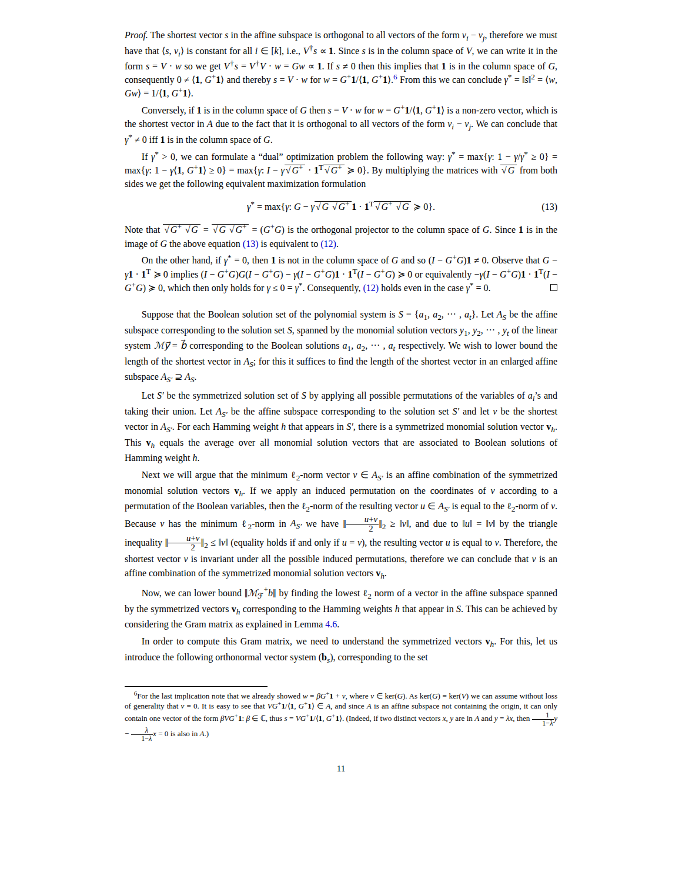Proof. The shortest vector s in the affine subspace is orthogonal to all vectors of the form vi − vj, therefore we must have that ⟨s, vi⟩ is constant for all i ∈ [k], i.e., V†s ∝ 1. Since s is in the column space of V, we can write it in the form s = V · w so we get V†s = V†V · w = Gw ∝ 1. If s ≠ 0 then this implies that 1 is in the column space of G, consequently 0 ≠ ⟨1, G+1⟩ and thereby s = V · w for w = G+1/⟨1, G+1⟩.6 From this we can conclude γ* = ‖s‖2 = ⟨w, Gw⟩ = 1/⟨1, G+1⟩.
Conversely, if 1 is in the column space of G then s = V · w for w = G+1/⟨1, G+1⟩ is a non-zero vector, which is the shortest vector in A due to the fact that it is orthogonal to all vectors of the form vi − vj. We can conclude that γ* ≠ 0 iff 1 is in the column space of G.
If γ* > 0, we can formulate a “dual” optimization problem the following way: γ* = max{γ: 1 − γ/γ* ≥ 0} = max{γ: 1 − γ⟨1, G+1⟩ ≥ 0} = max{γ: I − γ√G+ · 1T√G+ ≽ 0}. By multiplying the matrices with √G from both sides we get the following equivalent maximization formulation
γ* = max{γ: G − γ√G√G+1 · 1T√G+√G ≽ 0}. (13)
Note that √G+√G = √G√G+ = (G+G) is the orthogonal projector to the column space of G. Since 1 is in the image of G the above equation (13) is equivalent to (12).
On the other hand, if γ* = 0, then 1 is not in the column space of G and so (I − G+G)1 ≠ 0. Observe that G − γ 1 · 1T ≽ 0 implies (I − G+G)G(I − G+G) − γ(I − G+G)1 · 1T(I − G+G) ≽ 0 or equivalently −γ(I − G+G)1 · 1T(I − G+G) ≽ 0, which then only holds for γ ≤ 0 = γ*. Consequently, (12) holds even in the case γ* = 0.
Suppose that the Boolean solution set of the polynomial system is S = {a1, a2, ··· , at}. Let AS be the affine subspace corresponding to the solution set S, spanned by the monomial solution vectors y1, y2, ··· , yt of the linear system ℳy⃗ = b⃗ corresponding to the Boolean solutions a1, a2, ··· , at respectively. We wish to lower bound the length of the shortest vector in AS; for this it suffices to find the length of the shortest vector in an enlarged affine subspace AS′ ⊇ AS.
Let S′ be the symmetrized solution set of S by applying all possible permutations of the variables of ai’s and taking their union. Let AS′ be the affine subspace corresponding to the solution set S′ and let v be the shortest vector in AS′. For each Hamming weight h that appears in S′, there is a symmetrized monomial solution vector vh. This vh equals the average over all monomial solution vectors that are associated to Boolean solutions of Hamming weight h.
Next we will argue that the minimum ℓ2-norm vector v ∈ AS′ is an affine combination of the symmetrized monomial solution vectors vh. If we apply an induced permutation on the coordinates of v according to a permutation of the Boolean variables, then the ℓ2-norm of the resulting vector u ∈ AS′ is equal to the ℓ2-norm of v. Because v has the minimum ℓ2-norm in AS′ we have ‖u+v 2‖2 ≥ ‖v‖, and due to ‖u‖ = ‖v‖ by the triangle inequality ‖u+v 2‖2 ≤ ‖v‖ (equality holds if and only if u = v), the resulting vector u is equal to v. Therefore, the shortest vector v is invariant under all the possible induced permutations, therefore we can conclude that v is an affine combination of the symmetrized monomial solution vectors vh.
Now, we can lower bound ‖ℳℱ+b‖ by finding the lowest ℓ2 norm of a vector in the affine subspace spanned by the symmetrized vectors vh corresponding to the Hamming weights h that appear in S. This can be achieved by considering the Gram matrix as explained in Lemma 4.6.
In order to compute this Gram matrix, we need to understand the symmetrized vectors vh. For this, let us introduce the following orthonormal vector system (bs), corresponding to the set
6For the last implication note that we already showed w = βG+1 + v, where v ∈ ker(G). As ker(G) = ker(V) we can assume without loss of generality that v = 0. It is easy to see that VG+1/⟨1, G+1⟩ ∈ A, and since A is an affine subspace not containing the origin, it can only contain one vector of the form βVG+1: β ∈ ℂ, thus s = VG+1/⟨1, G+1⟩. (Indeed, if two distinct vectors x, y are in A and y = λx, then 11−λ y − λ 1−λ x = 0 is also in A.)
11